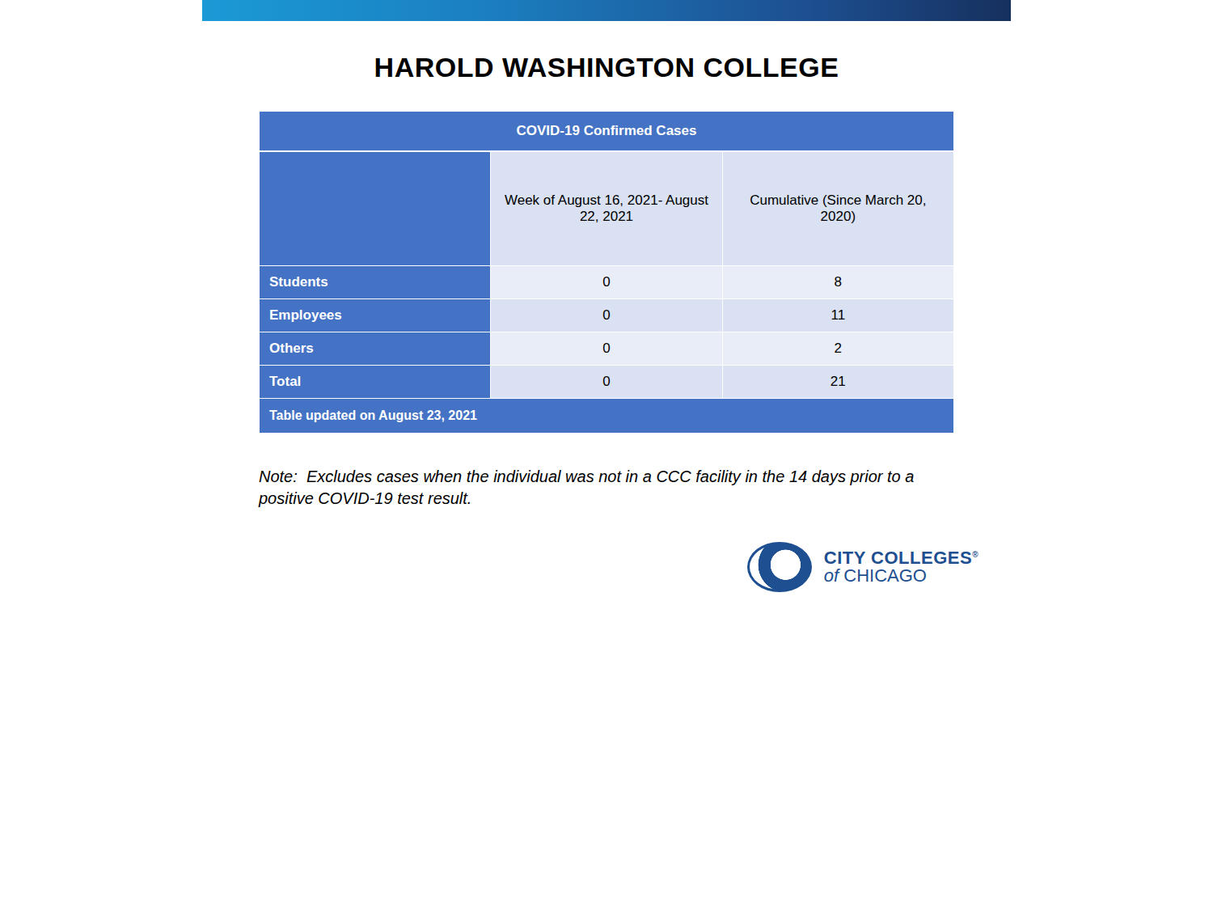HAROLD WASHINGTON COLLEGE
COVID-19 Confirmed Cases
| | Week of August 16, 2021- August 22, 2021 | Cumulative (Since March 20, 2020) |
| --- | --- | --- |
| Students | 0 | 8 |
| Employees | 0 | 11 |
| Others | 0 | 2 |
| Total | 0 | 21 |
| Table updated on August 23, 2021 |
Note: Excludes cases when the individual was not in a CCC facility in the 14 days prior to a positive COVID-19 test result.
CITY COLLEGES®
of CHICAGO